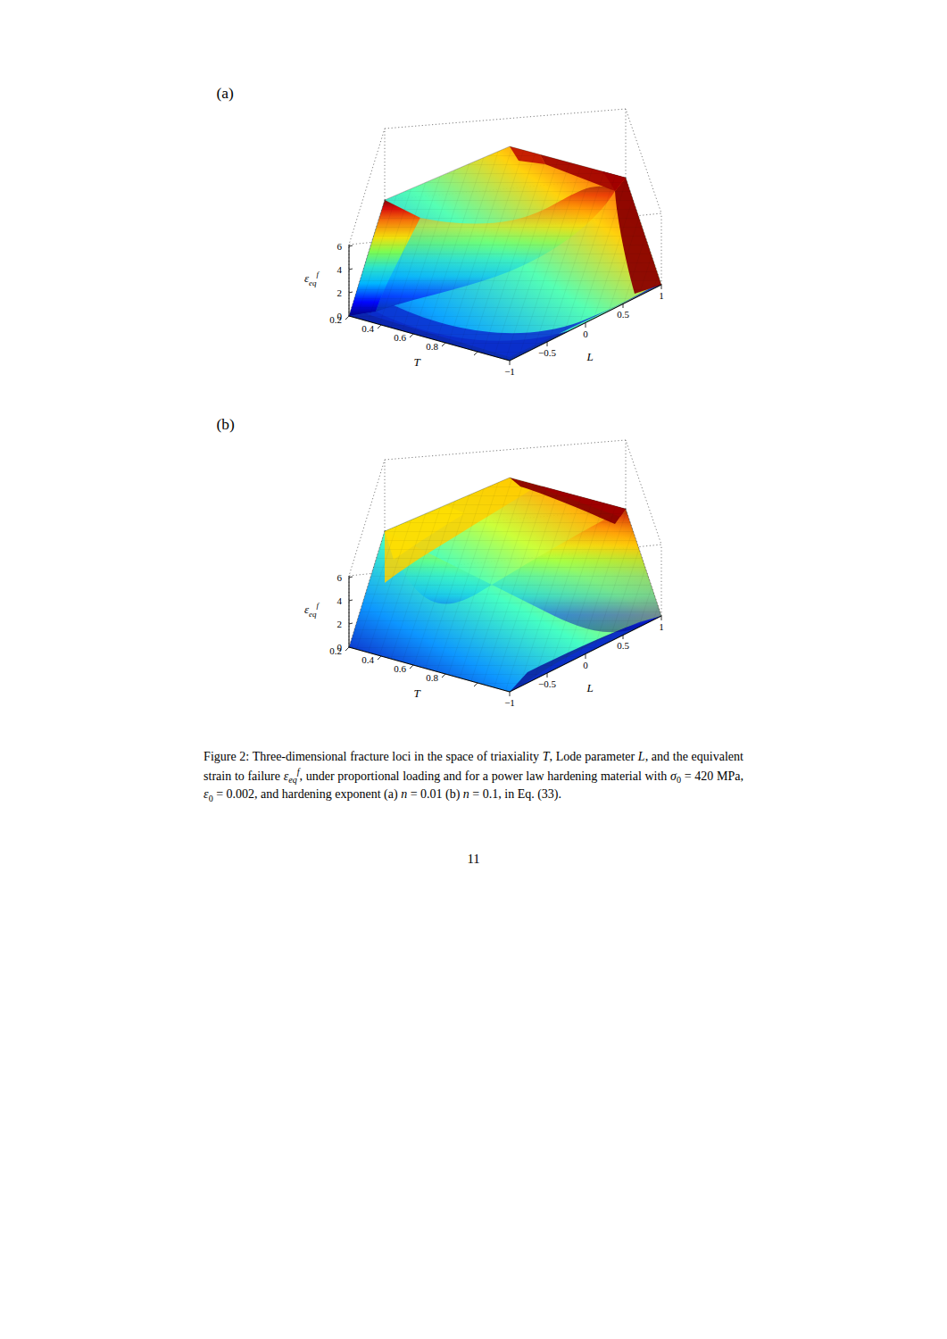(a)
0 2 4 6 εeqf 0.2 0.4 0.6 0.8 T −1 −0.5 0 0.5 1 L
(b)
0 2 4 6 εeqf 0.2 0.4 0.6 0.8 T −1 −0.5 0 0.5 1 L
Figure 2: Three-dimensional fracture loci in the space of triaxiality T, Lode parameter L, and the equivalent strain to failure εeqf, under proportional loading and for a power law hardening material with σ0 = 420 MPa, ε0 = 0.002, and hardening exponent (a) n = 0.01 (b) n = 0.1, in Eq. (33).
11